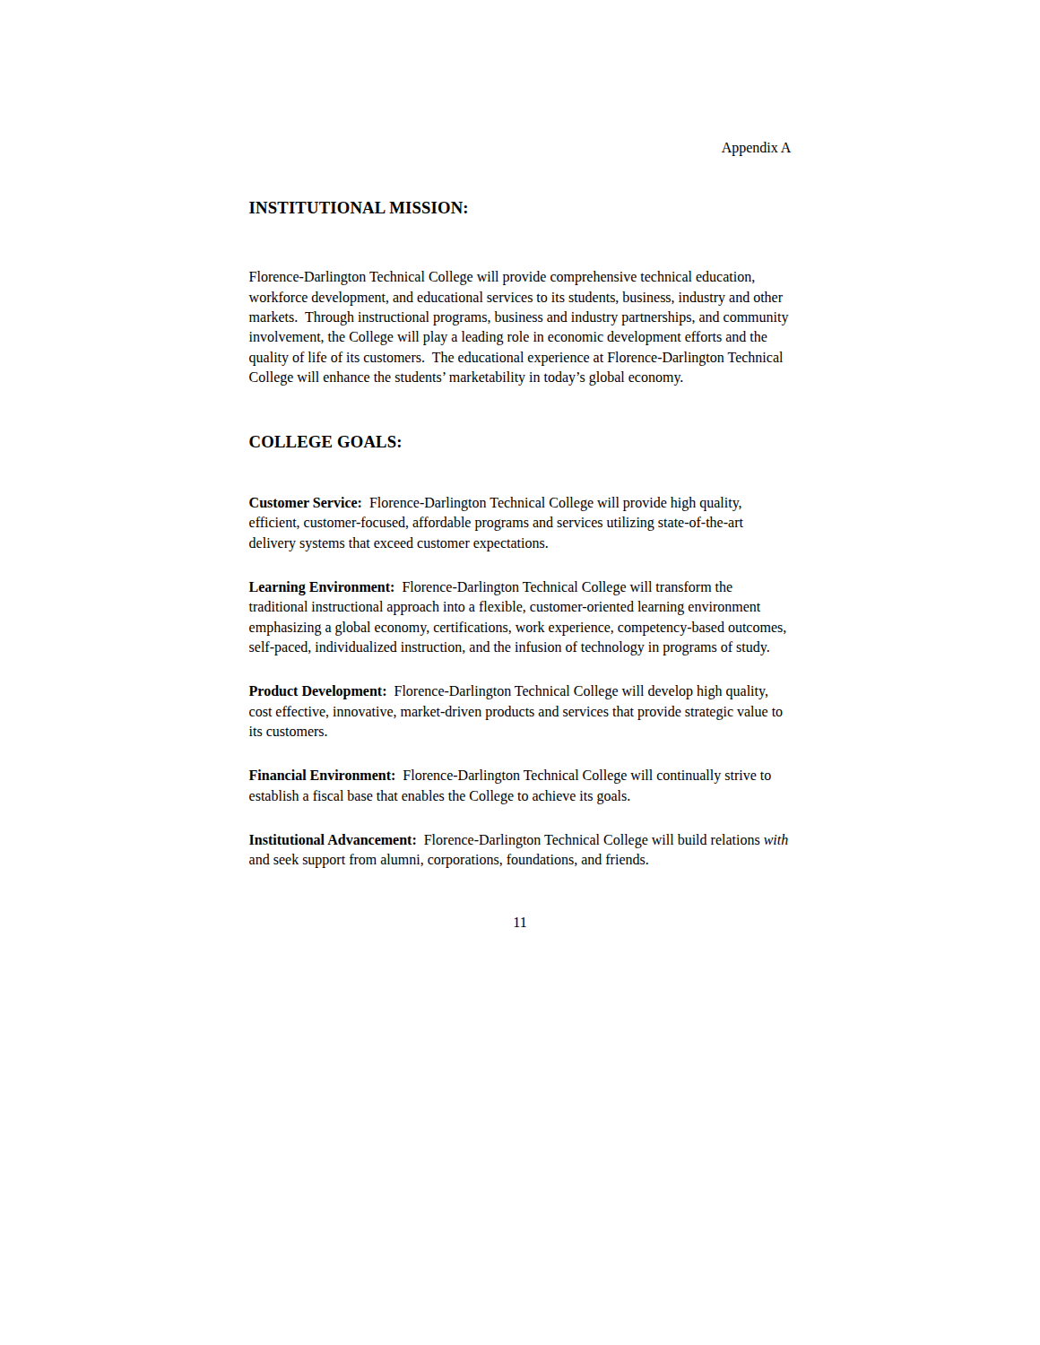Appendix A
INSTITUTIONAL MISSION:
Florence-Darlington Technical College will provide comprehensive technical education, workforce development, and educational services to its students, business, industry and other markets. Through instructional programs, business and industry partnerships, and community involvement, the College will play a leading role in economic development efforts and the quality of life of its customers. The educational experience at Florence-Darlington Technical College will enhance the students’ marketability in today’s global economy.
COLLEGE GOALS:
Customer Service: Florence-Darlington Technical College will provide high quality, efficient, customer-focused, affordable programs and services utilizing state-of-the-art delivery systems that exceed customer expectations.
Learning Environment: Florence-Darlington Technical College will transform the traditional instructional approach into a flexible, customer-oriented learning environment emphasizing a global economy, certifications, work experience, competency-based outcomes, self-paced, individualized instruction, and the infusion of technology in programs of study.
Product Development: Florence-Darlington Technical College will develop high quality, cost effective, innovative, market-driven products and services that provide strategic value to its customers.
Financial Environment: Florence-Darlington Technical College will continually strive to establish a fiscal base that enables the College to achieve its goals.
Institutional Advancement: Florence-Darlington Technical College will build relations with and seek support from alumni, corporations, foundations, and friends.
11